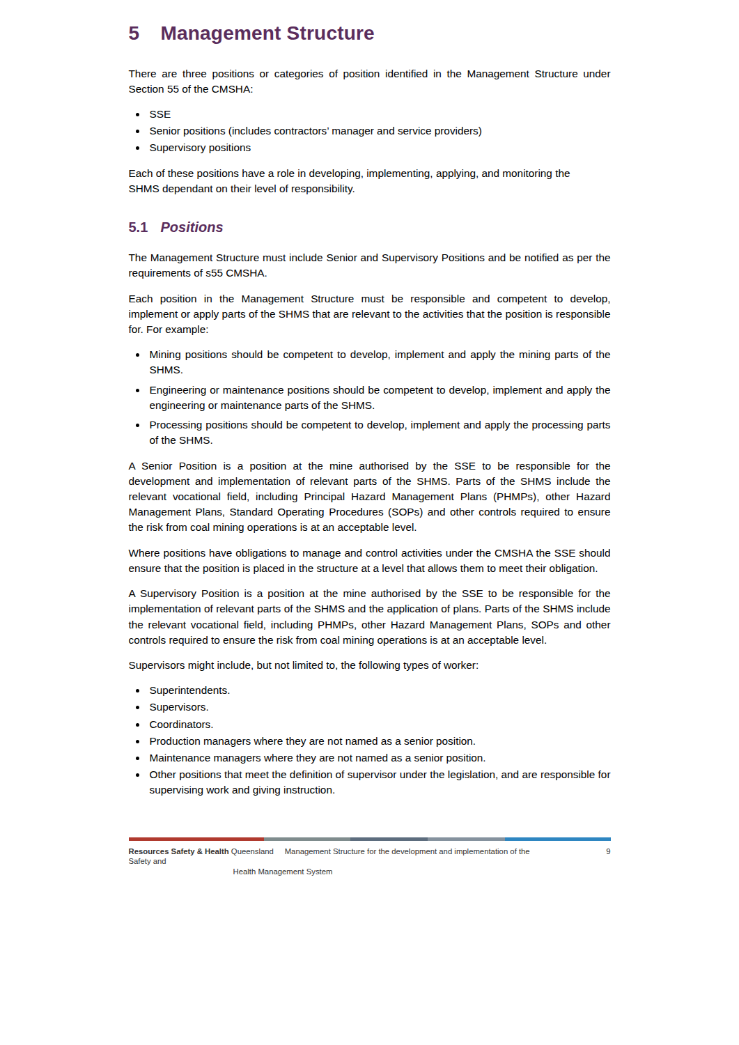5 Management Structure
There are three positions or categories of position identified in the Management Structure under Section 55 of the CMSHA:
SSE
Senior positions (includes contractors’ manager and service providers)
Supervisory positions
Each of these positions have a role in developing, implementing, applying, and monitoring the
SHMS dependant on their level of responsibility.
5.1 Positions
The Management Structure must include Senior and Supervisory Positions and be notified as per the requirements of s55 CMSHA.
Each position in the Management Structure must be responsible and competent to develop, implement or apply parts of the SHMS that are relevant to the activities that the position is responsible for. For example:
Mining positions should be competent to develop, implement and apply the mining parts of the SHMS.
Engineering or maintenance positions should be competent to develop, implement and apply the engineering or maintenance parts of the SHMS.
Processing positions should be competent to develop, implement and apply the processing parts of the SHMS.
A Senior Position is a position at the mine authorised by the SSE to be responsible for the development and implementation of relevant parts of the SHMS. Parts of the SHMS include the relevant vocational field, including Principal Hazard Management Plans (PHMPs), other Hazard Management Plans, Standard Operating Procedures (SOPs) and other controls required to ensure the risk from coal mining operations is at an acceptable level.
Where positions have obligations to manage and control activities under the CMSHA the SSE should ensure that the position is placed in the structure at a level that allows them to meet their obligation.
A Supervisory Position is a position at the mine authorised by the SSE to be responsible for the implementation of relevant parts of the SHMS and the application of plans. Parts of the SHMS include the relevant vocational field, including PHMPs, other Hazard Management Plans, SOPs and other controls required to ensure the risk from coal mining operations is at an acceptable level.
Supervisors might include, but not limited to, the following types of worker:
Superintendents.
Supervisors.
Coordinators.
Production managers where they are not named as a senior position.
Maintenance managers where they are not named as a senior position.
Other positions that meet the definition of supervisor under the legislation, and are responsible for supervising work and giving instruction.
Resources Safety & Health Queensland Management Structure for the development and implementation of the Safety and Health Management System
9